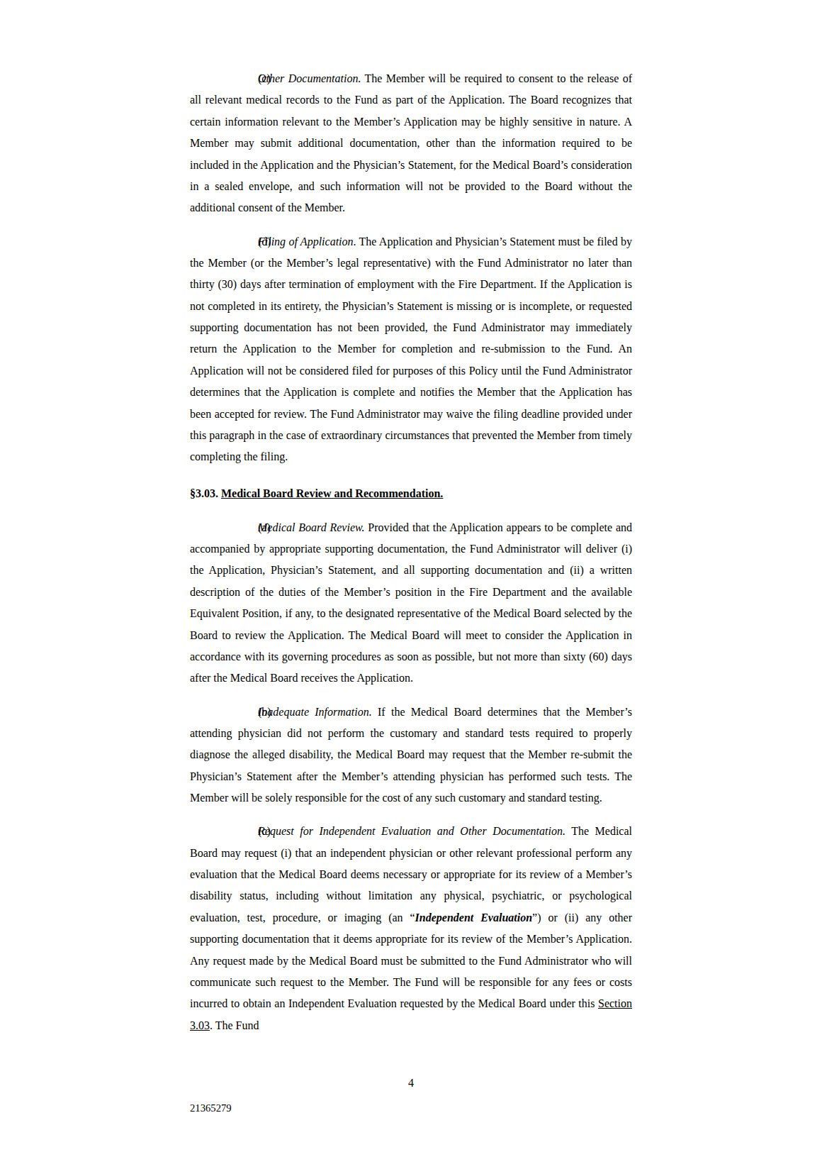(c) Other Documentation. The Member will be required to consent to the release of all relevant medical records to the Fund as part of the Application. The Board recognizes that certain information relevant to the Member’s Application may be highly sensitive in nature. A Member may submit additional documentation, other than the information required to be included in the Application and the Physician’s Statement, for the Medical Board’s consideration in a sealed envelope, and such information will not be provided to the Board without the additional consent of the Member.
(d) Filing of Application. The Application and Physician’s Statement must be filed by the Member (or the Member’s legal representative) with the Fund Administrator no later than thirty (30) days after termination of employment with the Fire Department. If the Application is not completed in its entirety, the Physician’s Statement is missing or is incomplete, or requested supporting documentation has not been provided, the Fund Administrator may immediately return the Application to the Member for completion and re-submission to the Fund. An Application will not be considered filed for purposes of this Policy until the Fund Administrator determines that the Application is complete and notifies the Member that the Application has been accepted for review. The Fund Administrator may waive the filing deadline provided under this paragraph in the case of extraordinary circumstances that prevented the Member from timely completing the filing.
§3.03. Medical Board Review and Recommendation.
(a) Medical Board Review. Provided that the Application appears to be complete and accompanied by appropriate supporting documentation, the Fund Administrator will deliver (i) the Application, Physician’s Statement, and all supporting documentation and (ii) a written description of the duties of the Member’s position in the Fire Department and the available Equivalent Position, if any, to the designated representative of the Medical Board selected by the Board to review the Application. The Medical Board will meet to consider the Application in accordance with its governing procedures as soon as possible, but not more than sixty (60) days after the Medical Board receives the Application.
(b) Inadequate Information. If the Medical Board determines that the Member’s attending physician did not perform the customary and standard tests required to properly diagnose the alleged disability, the Medical Board may request that the Member re-submit the Physician’s Statement after the Member’s attending physician has performed such tests. The Member will be solely responsible for the cost of any such customary and standard testing.
(c) Request for Independent Evaluation and Other Documentation. The Medical Board may request (i) that an independent physician or other relevant professional perform any evaluation that the Medical Board deems necessary or appropriate for its review of a Member’s disability status, including without limitation any physical, psychiatric, or psychological evaluation, test, procedure, or imaging (an “Independent Evaluation”) or (ii) any other supporting documentation that it deems appropriate for its review of the Member’s Application. Any request made by the Medical Board must be submitted to the Fund Administrator who will communicate such request to the Member. The Fund will be responsible for any fees or costs incurred to obtain an Independent Evaluation requested by the Medical Board under this Section 3.03. The Fund
4
21365279